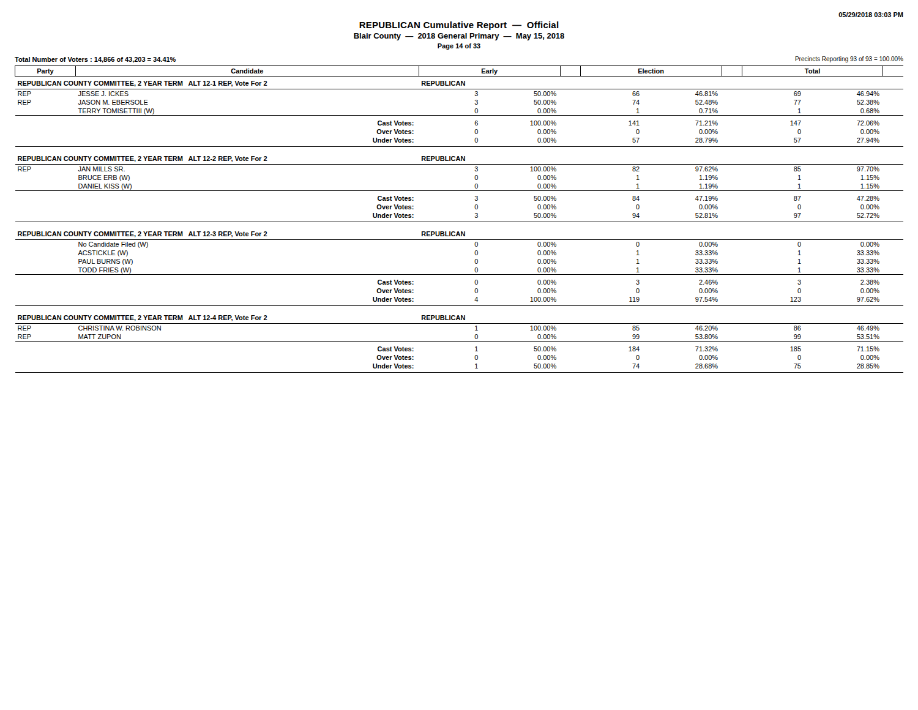05/29/2018 03:03 PM
REPUBLICAN Cumulative Report — Official
Blair County — 2018 General Primary — May 15, 2018
Page 14 of 33
Total Number of Voters : 14,866 of 43,203 = 34.41% Precincts Reporting 93 of 93 = 100.00%
| Party | Candidate | Early | | Election | | Total | |
| --- | --- | --- | --- | --- | --- | --- | --- |
| REPUBLICAN COUNTY COMMITTEE, 2 YEAR TERM ALT 12-1 REP, Vote For 2 | REPUBLICAN |
| REP | JESSE J. ICKES | 3 | 50.00% | | 66 | 46.81% | | 69 | 46.94% | |
| REP | JASON M. EBERSOLE | 3 | 50.00% | | 74 | 52.48% | | 77 | 52.38% | |
| | TERRY TOMISETTIII (W) | 0 | 0.00% | | 1 | 0.71% | | 1 | 0.68% | |
| | Cast Votes: | 6 | 100.00% | | 141 | 71.21% | | 147 | 72.06% | |
| | Over Votes: | 0 | 0.00% | | 0 | 0.00% | | 0 | 0.00% | |
| | Under Votes: | 0 | 0.00% | | 57 | 28.79% | | 57 | 27.94% | |
| REPUBLICAN COUNTY COMMITTEE, 2 YEAR TERM ALT 12-2 REP, Vote For 2 | REPUBLICAN |
| REP | JAN MILLS SR. | 3 | 100.00% | | 82 | 97.62% | | 85 | 97.70% | |
| | BRUCE ERB (W) | 0 | 0.00% | | 1 | 1.19% | | 1 | 1.15% | |
| | DANIEL KISS (W) | 0 | 0.00% | | 1 | 1.19% | | 1 | 1.15% | |
| | Cast Votes: | 3 | 50.00% | | 84 | 47.19% | | 87 | 47.28% | |
| | Over Votes: | 0 | 0.00% | | 0 | 0.00% | | 0 | 0.00% | |
| | Under Votes: | 3 | 50.00% | | 94 | 52.81% | | 97 | 52.72% | |
| REPUBLICAN COUNTY COMMITTEE, 2 YEAR TERM ALT 12-3 REP, Vote For 2 | REPUBLICAN |
| | No Candidate Filed (W) | 0 | 0.00% | | 0 | 0.00% | | 0 | 0.00% | |
| | ACSTICKLE (W) | 0 | 0.00% | | 1 | 33.33% | | 1 | 33.33% | |
| | PAUL BURNS (W) | 0 | 0.00% | | 1 | 33.33% | | 1 | 33.33% | |
| | TODD FRIES (W) | 0 | 0.00% | | 1 | 33.33% | | 1 | 33.33% | |
| | Cast Votes: | 0 | 0.00% | | 3 | 2.46% | | 3 | 2.38% | |
| | Over Votes: | 0 | 0.00% | | 0 | 0.00% | | 0 | 0.00% | |
| | Under Votes: | 4 | 100.00% | | 119 | 97.54% | | 123 | 97.62% | |
| REPUBLICAN COUNTY COMMITTEE, 2 YEAR TERM ALT 12-4 REP, Vote For 2 | REPUBLICAN |
| REP | CHRISTINA W. ROBINSON | 1 | 100.00% | | 85 | 46.20% | | 86 | 46.49% | |
| REP | MATT ZUPON | 0 | 0.00% | | 99 | 53.80% | | 99 | 53.51% | |
| | Cast Votes: | 1 | 50.00% | | 184 | 71.32% | | 185 | 71.15% | |
| | Over Votes: | 0 | 0.00% | | 0 | 0.00% | | 0 | 0.00% | |
| | Under Votes: | 1 | 50.00% | | 74 | 28.68% | | 75 | 28.85% | |